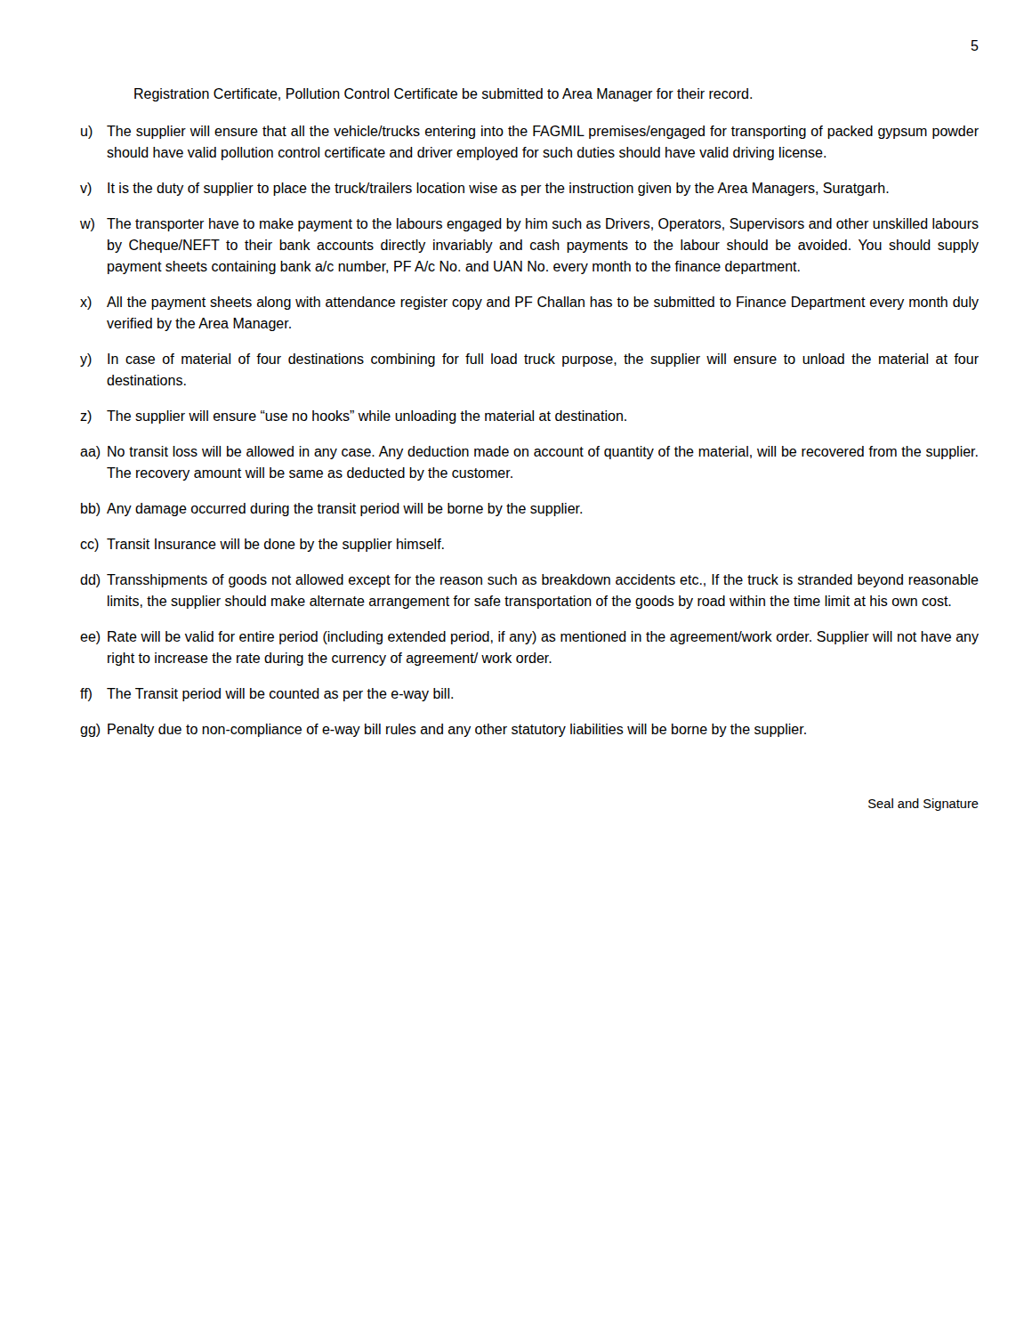5
Registration Certificate, Pollution Control Certificate be submitted to Area Manager for their record.
u) The supplier will ensure that all the vehicle/trucks entering into the FAGMIL premises/engaged for transporting of packed gypsum powder should have valid pollution control certificate and driver employed for such duties should have valid driving license.
v) It is the duty of supplier to place the truck/trailers location wise as per the instruction given by the Area Managers, Suratgarh.
w) The transporter have to make payment to the labours engaged by him such as Drivers, Operators, Supervisors and other unskilled labours by Cheque/NEFT to their bank accounts directly invariably and cash payments to the labour should be avoided. You should supply payment sheets containing bank a/c number, PF A/c No. and UAN No. every month to the finance department.
x) All the payment sheets along with attendance register copy and PF Challan has to be submitted to Finance Department every month duly verified by the Area Manager.
y) In case of material of four destinations combining for full load truck purpose, the supplier will ensure to unload the material at four destinations.
z) The supplier will ensure “use no hooks” while unloading the material at destination.
aa) No transit loss will be allowed in any case. Any deduction made on account of quantity of the material, will be recovered from the supplier. The recovery amount will be same as deducted by the customer.
bb) Any damage occurred during the transit period will be borne by the supplier.
cc) Transit Insurance will be done by the supplier himself.
dd) Transshipments of goods not allowed except for the reason such as breakdown accidents etc., If the truck is stranded beyond reasonable limits, the supplier should make alternate arrangement for safe transportation of the goods by road within the time limit at his own cost.
ee) Rate will be valid for entire period (including extended period, if any) as mentioned in the agreement/work order. Supplier will not have any right to increase the rate during the currency of agreement/ work order.
ff) The Transit period will be counted as per the e-way bill.
gg) Penalty due to non-compliance of e-way bill rules and any other statutory liabilities will be borne by the supplier.
Seal and Signature